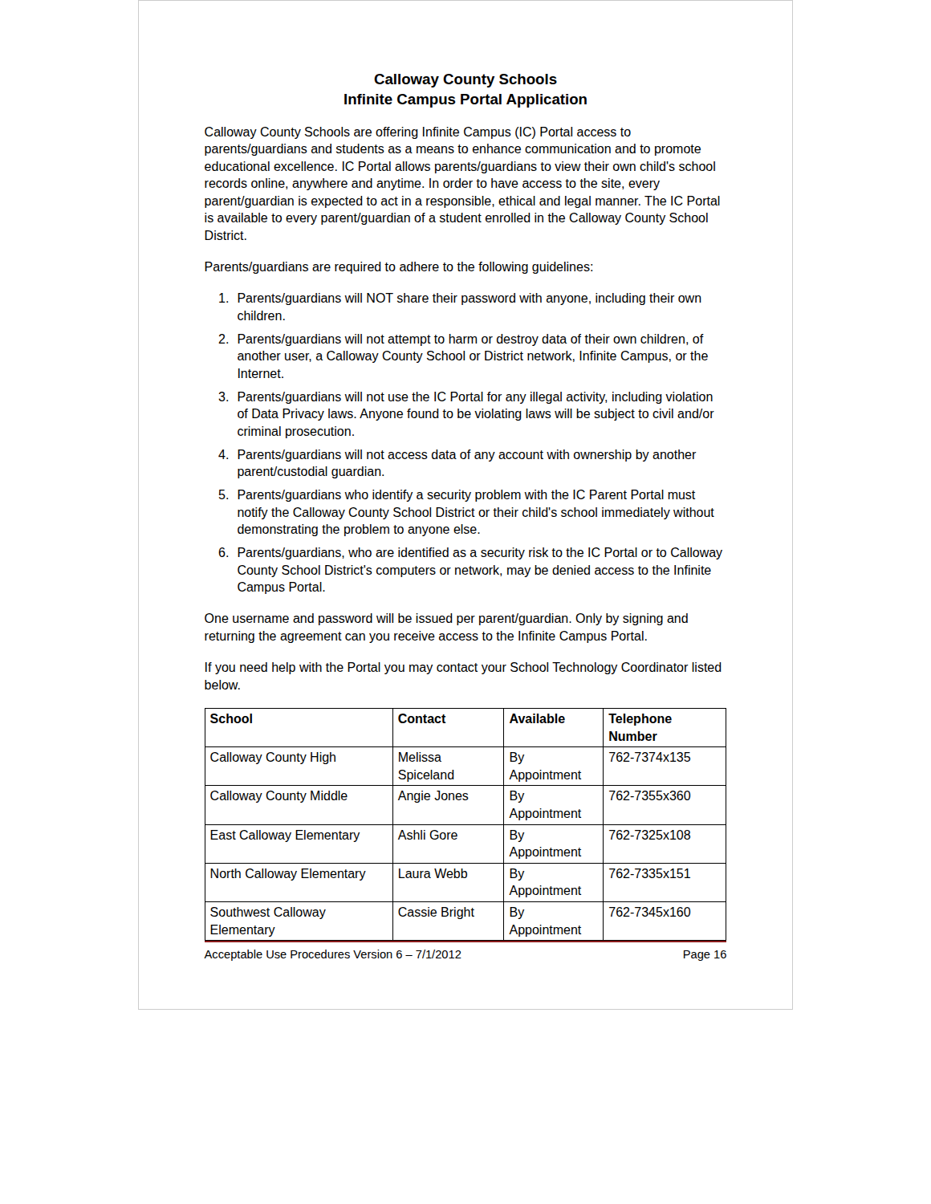Calloway County SchoolsInfinite Campus Portal Application
Calloway County Schools are offering Infinite Campus (IC) Portal access to parents/guardians and students as a means to enhance communication and to promote educational excellence. IC Portal allows parents/guardians to view their own child's school records online, anywhere and anytime. In order to have access to the site, every parent/guardian is expected to act in a responsible, ethical and legal manner. The IC Portal is available to every parent/guardian of a student enrolled in the Calloway County School District.
Parents/guardians are required to adhere to the following guidelines:
Parents/guardians will NOT share their password with anyone, including their own children.
Parents/guardians will not attempt to harm or destroy data of their own children, of another user, a Calloway County School or District network, Infinite Campus, or the Internet.
Parents/guardians will not use the IC Portal for any illegal activity, including violation of Data Privacy laws. Anyone found to be violating laws will be subject to civil and/or criminal prosecution.
Parents/guardians will not access data of any account with ownership by another parent/custodial guardian.
Parents/guardians who identify a security problem with the IC Parent Portal must notify the Calloway County School District or their child's school immediately without demonstrating the problem to anyone else.
Parents/guardians, who are identified as a security risk to the IC Portal or to Calloway County School District's computers or network, may be denied access to the Infinite Campus Portal.
One username and password will be issued per parent/guardian. Only by signing and returning the agreement can you receive access to the Infinite Campus Portal.
If you need help with the Portal you may contact your School Technology Coordinator listed below.
| School | Contact | Available | Telephone Number |
| --- | --- | --- | --- |
| Calloway County High | Melissa Spiceland | By Appointment | 762-7374x135 |
| Calloway County Middle | Angie Jones | By Appointment | 762-7355x360 |
| East Calloway Elementary | Ashli Gore | By Appointment | 762-7325x108 |
| North Calloway Elementary | Laura Webb | By Appointment | 762-7335x151 |
| Southwest Calloway Elementary | Cassie Bright | By Appointment | 762-7345x160 |
Acceptable Use Procedures Version 6 – 7/1/2012 Page 16